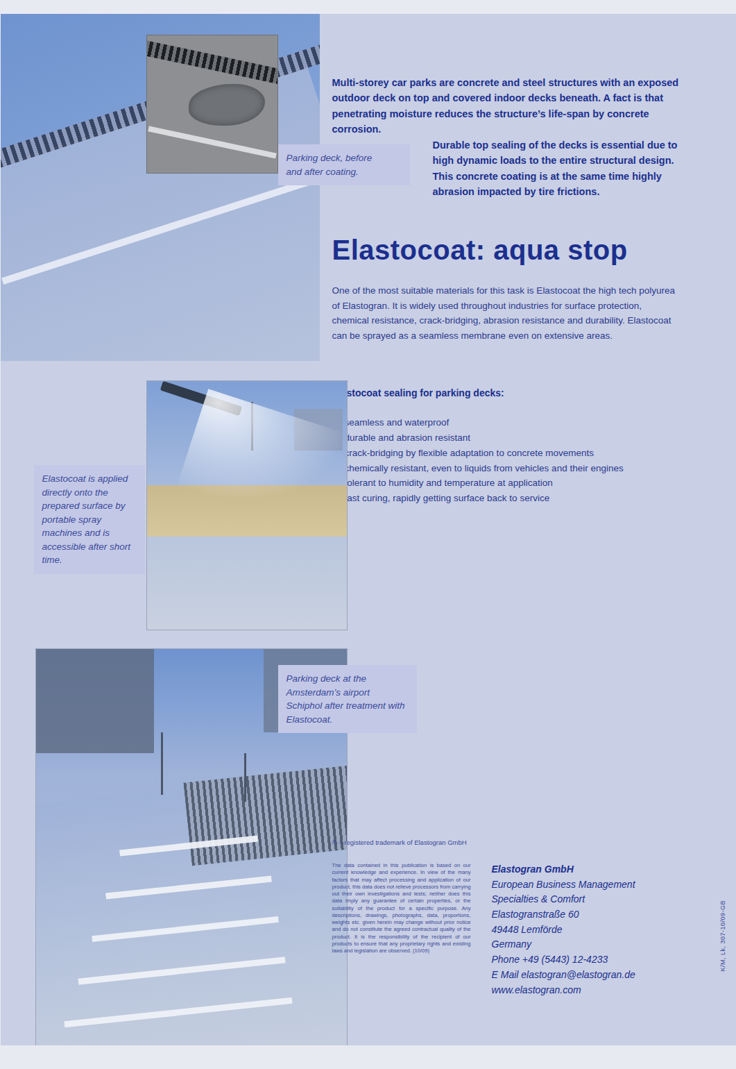Parking deck, before
and after coating.
Multi-storey car parks are concrete and steel structures with an exposed outdoor deck on top and covered indoor decks beneath. A fact is that penetrating moisture reduces the structure’s life-span by concrete corrosion.
Durable top sealing of the decks is essential due to high dynamic loads to the entire structural design. This concrete coating is at the same time highly abrasion impacted by tire frictions.
Elastocoat: aqua stop
One of the most suitable materials for this task is Elastocoat the high tech polyurea of Elastogran. It is widely used throughout industries for surface protection, chemical resistance, crack-bridging, abrasion resistance and durability. Elastocoat can be sprayed as a seamless membrane even on extensive areas.
Elastocoat sealing for parking decks:
seamless and waterproof
durable and abrasion resistant
crack-bridging by flexible adaptation to concrete movements
chemically resistant, even to liquids from vehicles and their engines
tolerant to humidity and temperature at application
fast curing, rapidly getting surface back to service
Elastocoat is applied directly onto the prepared surface by portable spray machines and is accessible after short time.
Parking deck at the Amsterdam’s airport Schiphol after treatment with Elastocoat.
® = registered trademark of Elastogran GmbH
The data contained in this publication is based on our current knowledge and experience. In view of the many factors that may affect processing and application of our product, this data does not relieve processors from carrying out their own investigations and tests; neither does this data imply any guarantee of certain properties, or the suitability of the product for a specific purpose. Any descriptions, drawings, photographs, data, proportions, weights etc. given herein may change without prior notice and do not constitute the agreed contractual quality of the product. It is the responsibility of the recipient of our products to ensure that any proprietary rights and existing laws and legislation are observed. (10/09)
Elastogran GmbH
European Business Management
Specialties & Comfort
Elastogranstraße 60
49448 Lemförde
Germany
Phone +49 (5443) 12-4233
E Mail elastogran@elastogran.de
www.elastogran.com
K/M, Lk, 307-10/09-GB